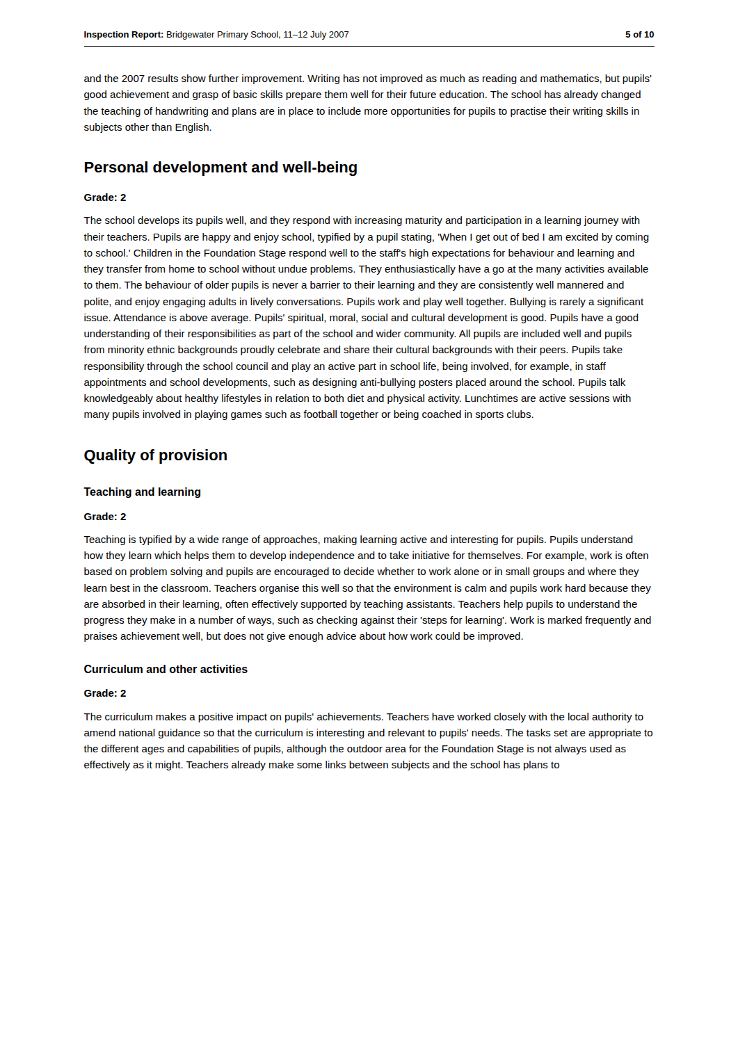Inspection Report: Bridgewater Primary School, 11–12 July 2007
5 of 10
and the 2007 results show further improvement. Writing has not improved as much as reading and mathematics, but pupils' good achievement and grasp of basic skills prepare them well for their future education. The school has already changed the teaching of handwriting and plans are in place to include more opportunities for pupils to practise their writing skills in subjects other than English.
Personal development and well-being
Grade: 2
The school develops its pupils well, and they respond with increasing maturity and participation in a learning journey with their teachers. Pupils are happy and enjoy school, typified by a pupil stating, 'When I get out of bed I am excited by coming to school.' Children in the Foundation Stage respond well to the staff's high expectations for behaviour and learning and they transfer from home to school without undue problems. They enthusiastically have a go at the many activities available to them. The behaviour of older pupils is never a barrier to their learning and they are consistently well mannered and polite, and enjoy engaging adults in lively conversations. Pupils work and play well together. Bullying is rarely a significant issue. Attendance is above average. Pupils' spiritual, moral, social and cultural development is good. Pupils have a good understanding of their responsibilities as part of the school and wider community. All pupils are included well and pupils from minority ethnic backgrounds proudly celebrate and share their cultural backgrounds with their peers. Pupils take responsibility through the school council and play an active part in school life, being involved, for example, in staff appointments and school developments, such as designing anti-bullying posters placed around the school. Pupils talk knowledgeably about healthy lifestyles in relation to both diet and physical activity. Lunchtimes are active sessions with many pupils involved in playing games such as football together or being coached in sports clubs.
Quality of provision
Teaching and learning
Grade: 2
Teaching is typified by a wide range of approaches, making learning active and interesting for pupils. Pupils understand how they learn which helps them to develop independence and to take initiative for themselves. For example, work is often based on problem solving and pupils are encouraged to decide whether to work alone or in small groups and where they learn best in the classroom. Teachers organise this well so that the environment is calm and pupils work hard because they are absorbed in their learning, often effectively supported by teaching assistants. Teachers help pupils to understand the progress they make in a number of ways, such as checking against their 'steps for learning'. Work is marked frequently and praises achievement well, but does not give enough advice about how work could be improved.
Curriculum and other activities
Grade: 2
The curriculum makes a positive impact on pupils' achievements. Teachers have worked closely with the local authority to amend national guidance so that the curriculum is interesting and relevant to pupils' needs. The tasks set are appropriate to the different ages and capabilities of pupils, although the outdoor area for the Foundation Stage is not always used as effectively as it might. Teachers already make some links between subjects and the school has plans to